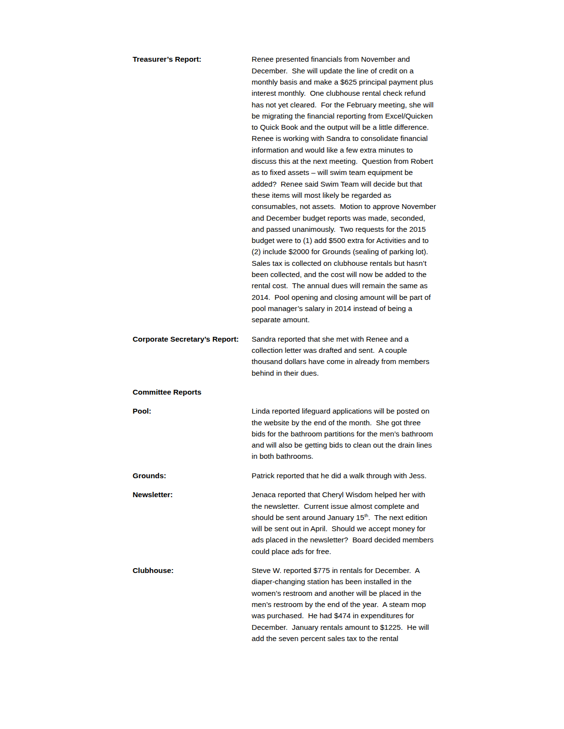| Treasurer’s Report: | Renee presented financials from November and December. She will update the line of credit on a monthly basis and make a $625 principal payment plus interest monthly. One clubhouse rental check refund has not yet cleared. For the February meeting, she will be migrating the financial reporting from Excel/Quicken to Quick Book and the output will be a little difference. Renee is working with Sandra to consolidate financial information and would like a few extra minutes to discuss this at the next meeting. Question from Robert as to fixed assets – will swim team equipment be added? Renee said Swim Team will decide but that these items will most likely be regarded as consumables, not assets. Motion to approve November and December budget reports was made, seconded, and passed unanimously. Two requests for the 2015 budget were to (1) add $500 extra for Activities and to (2) include $2000 for Grounds (sealing of parking lot). Sales tax is collected on clubhouse rentals but hasn’t been collected, and the cost will now be added to the rental cost. The annual dues will remain the same as 2014. Pool opening and closing amount will be part of pool manager’s salary in 2014 instead of being a separate amount. |
| Corporate Secretary’s Report: | Sandra reported that she met with Renee and a collection letter was drafted and sent. A couple thousand dollars have come in already from members behind in their dues. |
| Committee Reports |
| Pool: | Linda reported lifeguard applications will be posted on the website by the end of the month. She got three bids for the bathroom partitions for the men’s bathroom and will also be getting bids to clean out the drain lines in both bathrooms. |
| Grounds: | Patrick reported that he did a walk through with Jess. |
| Newsletter: | Jenaca reported that Cheryl Wisdom helped her with the newsletter. Current issue almost complete and should be sent around January 15 th . The next edition will be sent out in April. Should we accept money for ads placed in the newsletter? Board decided members could place ads for free. |
| Clubhouse: | Steve W. reported $775 in rentals for December. A diaper-changing station has been installed in the women’s restroom and another will be placed in the men’s restroom by the end of the year. A steam mop was purchased. He had $474 in expenditures for December. January rentals amount to $1225. He will add the seven percent sales tax to the rental |